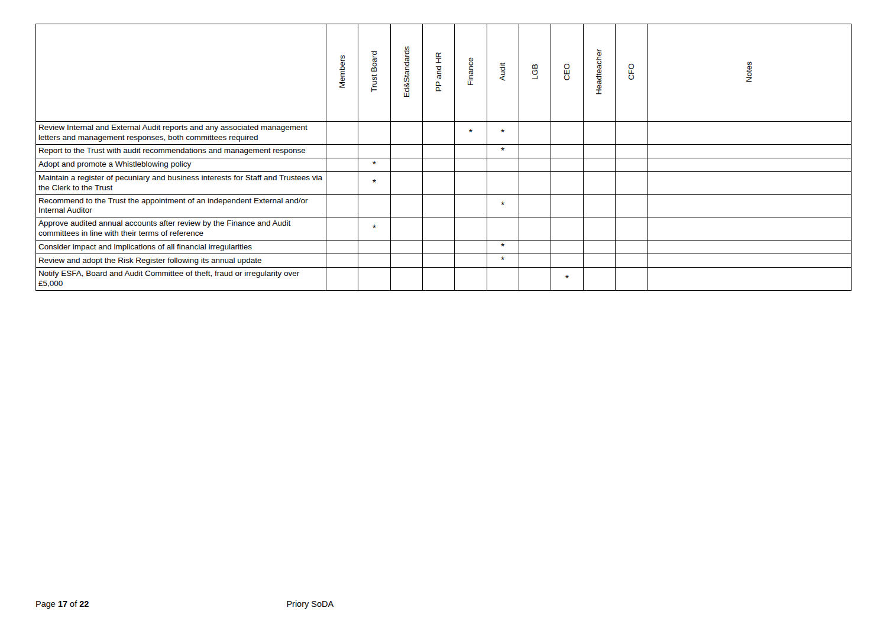| | Members | Trust Board | Ed&Standards | PP and HR | Finance | Audit | LGB | CEO | Headteacher | CFO | Notes |
| --- | --- | --- | --- | --- | --- | --- | --- | --- | --- | --- | --- |
| Review Internal and External Audit reports and any associated management letters and management responses, both committees required | | | | | * | * | | | | | |
| Report to the Trust with audit recommendations and management response | | | | | | * | | | | | |
| Adopt and promote a Whistleblowing policy | | * | | | | | | | | | |
| Maintain a register of pecuniary and business interests for Staff and Trustees via the Clerk to the Trust | | * | | | | | | | | | |
| Recommend to the Trust the appointment of an independent External and/or Internal Auditor | | | | | | * | | | | | |
| Approve audited annual accounts after review by the Finance and Audit committees in line with their terms of reference | | * | | | | | | | | | |
| Consider impact and implications of all financial irregularities | | | | | | * | | | | | |
| Review and adopt the Risk Register following its annual update | | | | | | * | | | | | |
| Notify ESFA, Board and Audit Committee of theft, fraud or irregularity over £5,000 | | | | | | | | * | | | |
Page 17 of 22 Priory SoDA